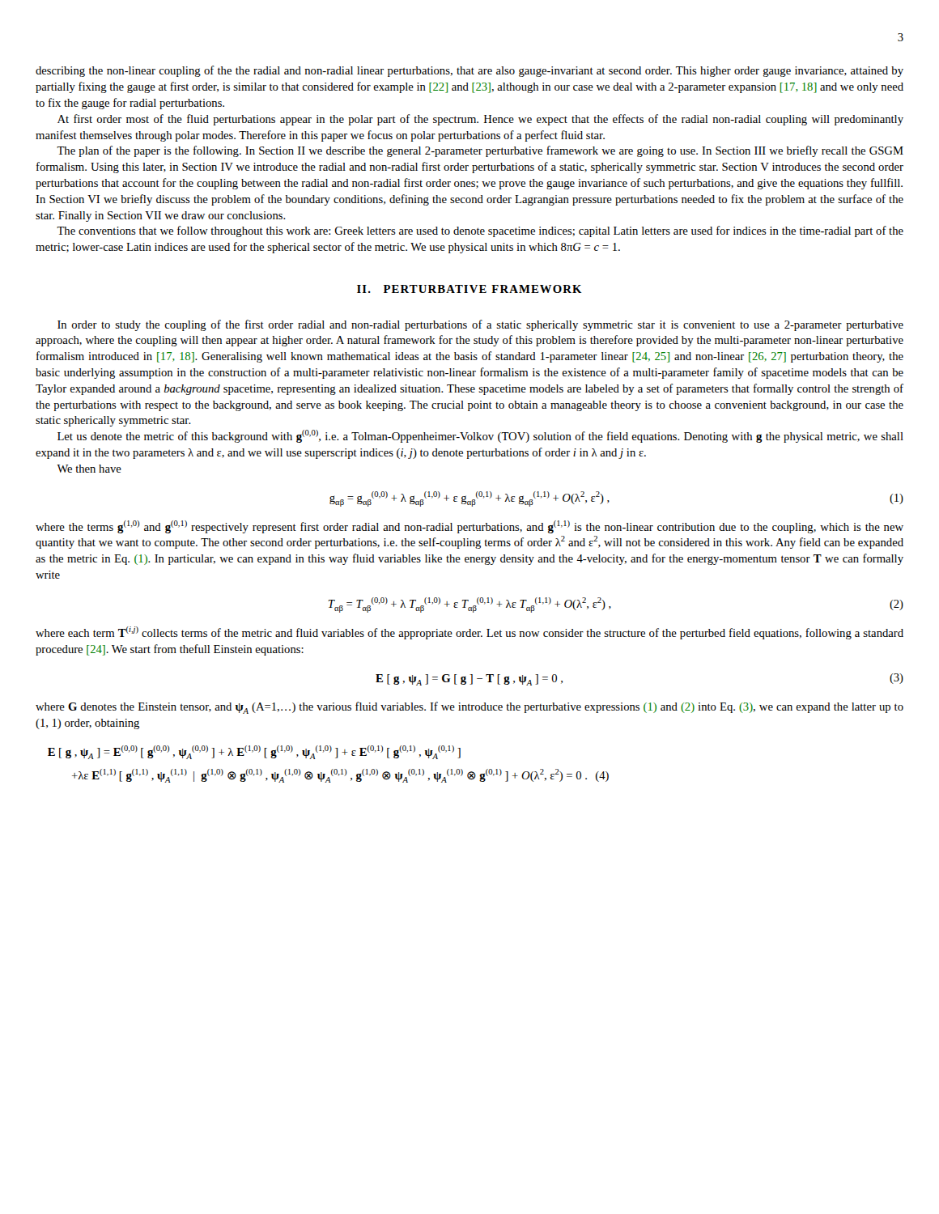3
describing the non-linear coupling of the the radial and non-radial linear perturbations, that are also gauge-invariant at second order. This higher order gauge invariance, attained by partially fixing the gauge at first order, is similar to that considered for example in [22] and [23], although in our case we deal with a 2-parameter expansion [17, 18] and we only need to fix the gauge for radial perturbations.
At first order most of the fluid perturbations appear in the polar part of the spectrum. Hence we expect that the effects of the radial non-radial coupling will predominantly manifest themselves through polar modes. Therefore in this paper we focus on polar perturbations of a perfect fluid star.
The plan of the paper is the following. In Section II we describe the general 2-parameter perturbative framework we are going to use. In Section III we briefly recall the GSGM formalism. Using this later, in Section IV we introduce the radial and non-radial first order perturbations of a static, spherically symmetric star. Section V introduces the second order perturbations that account for the coupling between the radial and non-radial first order ones; we prove the gauge invariance of such perturbations, and give the equations they fullfill. In Section VI we briefly discuss the problem of the boundary conditions, defining the second order Lagrangian pressure perturbations needed to fix the problem at the surface of the star. Finally in Section VII we draw our conclusions.
The conventions that we follow throughout this work are: Greek letters are used to denote spacetime indices; capital Latin letters are used for indices in the time-radial part of the metric; lower-case Latin indices are used for the spherical sector of the metric. We use physical units in which 8πG = c = 1.
II. PERTURBATIVE FRAMEWORK
In order to study the coupling of the first order radial and non-radial perturbations of a static spherically symmetric star it is convenient to use a 2-parameter perturbative approach, where the coupling will then appear at higher order. A natural framework for the study of this problem is therefore provided by the multi-parameter non-linear perturbative formalism introduced in [17, 18]. Generalising well known mathematical ideas at the basis of standard 1-parameter linear [24, 25] and non-linear [26, 27] perturbation theory, the basic underlying assumption in the construction of a multi-parameter relativistic non-linear formalism is the existence of a multi-parameter family of spacetime models that can be Taylor expanded around a background spacetime, representing an idealized situation. These spacetime models are labeled by a set of parameters that formally control the strength of the perturbations with respect to the background, and serve as book keeping. The crucial point to obtain a manageable theory is to choose a convenient background, in our case the static spherically symmetric star.
Let us denote the metric of this background with g(0,0), i.e. a Tolman-Oppenheimer-Volkov (TOV) solution of the field equations. Denoting with g the physical metric, we shall expand it in the two parameters λ and ε, and we will use superscript indices (i, j) to denote perturbations of order i in λ and j in ε.
We then have
gαβ = gαβ(0,0) + λ gαβ(1,0) + ε gαβ(0,1) + λε gαβ(1,1) + O(λ2, ε2) , (1)
where the terms g(1,0) and g(0,1) respectively represent first order radial and non-radial perturbations, and g(1,1) is the non-linear contribution due to the coupling, which is the new quantity that we want to compute. The other second order perturbations, i.e. the self-coupling terms of order λ2 and ε2, will not be considered in this work. Any field can be expanded as the metric in Eq. (1). In particular, we can expand in this way fluid variables like the energy density and the 4-velocity, and for the energy-momentum tensor T we can formally write
Tαβ = Tαβ(0,0) + λ Tαβ(1,0) + ε Tαβ(0,1) + λε Tαβ(1,1) + O(λ2, ε2) , (2)
where each term T(i,j) collects terms of the metric and fluid variables of the appropriate order. Let us now consider the structure of the perturbed field equations, following a standard procedure [24]. We start from thefull Einstein equations:
E [ g , ψA ] = G [ g ] − T [ g , ψA ] = 0 , (3)
where G denotes the Einstein tensor, and ψA (A=1,…) the various fluid variables. If we introduce the perturbative expressions (1) and (2) into Eq. (3), we can expand the latter up to (1, 1) order, obtaining
E [ g , ψA ] = E(0,0) [ g(0,0) , ψA(0,0) ] + λ E(1,0) [ g(1,0) , ψA(1,0) ] + ε E(0,1) [ g(0,1) , ψA(0,1) ]
+λε E(1,1) [ g(1,1) , ψA(1,1) | g(1,0) ⊗ g(0,1) , ψA(1,0) ⊗ ψA(0,1) , g(1,0) ⊗ ψA(0,1) , ψA(1,0) ⊗ g(0,1) ] + O(λ2, ε2) = 0 . (4)